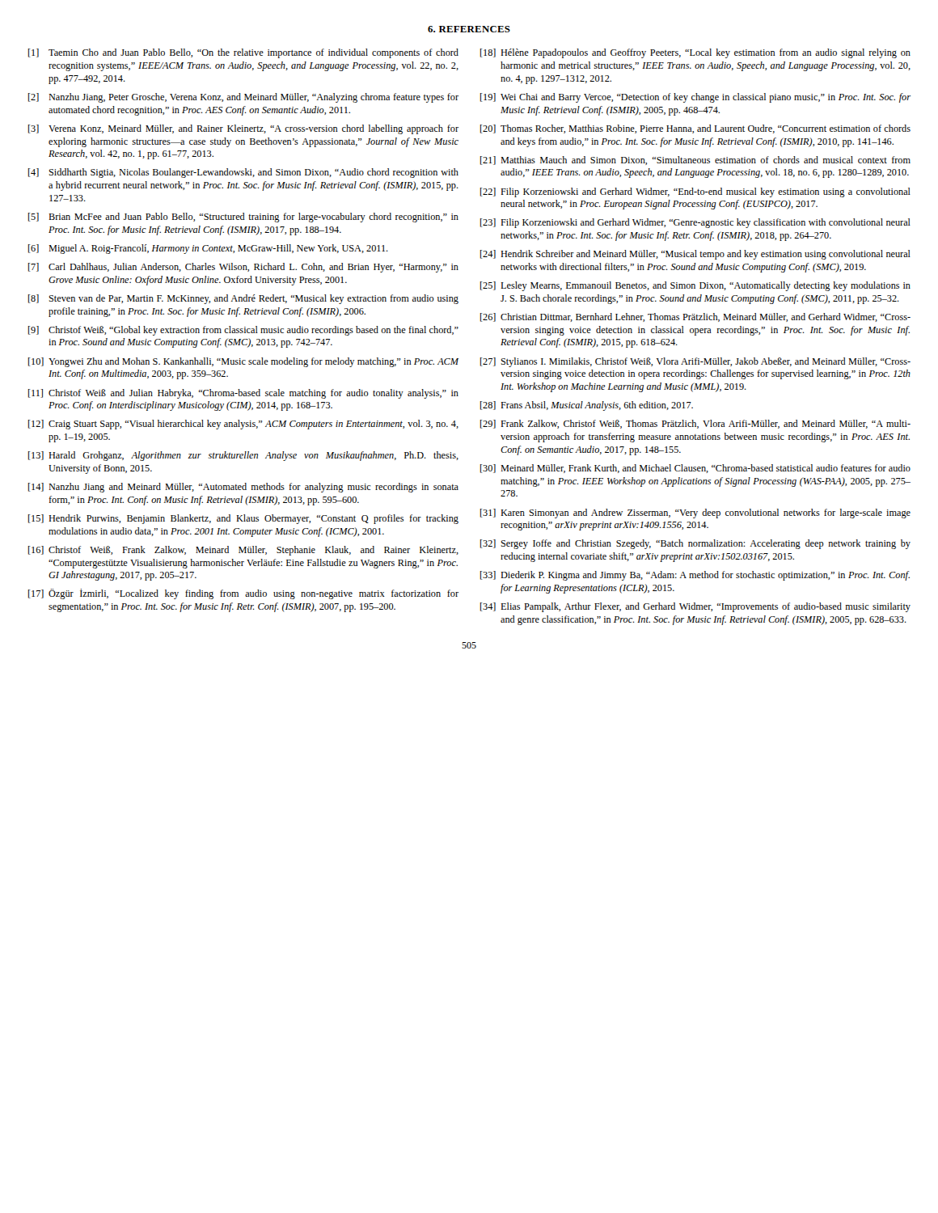6. REFERENCES
[1] Taemin Cho and Juan Pablo Bello, “On the relative importance of individual components of chord recognition systems,” IEEE/ACM Trans. on Audio, Speech, and Language Processing, vol. 22, no. 2, pp. 477–492, 2014.
[2] Nanzhu Jiang, Peter Grosche, Verena Konz, and Meinard Müller, “Analyzing chroma feature types for automated chord recognition,” in Proc. AES Conf. on Semantic Audio, 2011.
[3] Verena Konz, Meinard Müller, and Rainer Kleinertz, “A cross-version chord labelling approach for exploring harmonic structures—a case study on Beethoven’s Appassionata,” Journal of New Music Research, vol. 42, no. 1, pp. 61–77, 2013.
[4] Siddharth Sigtia, Nicolas Boulanger-Lewandowski, and Simon Dixon, “Audio chord recognition with a hybrid recurrent neural network,” in Proc. Int. Soc. for Music Inf. Retrieval Conf. (ISMIR), 2015, pp. 127–133.
[5] Brian McFee and Juan Pablo Bello, “Structured training for large-vocabulary chord recognition,” in Proc. Int. Soc. for Music Inf. Retrieval Conf. (ISMIR), 2017, pp. 188–194.
[6] Miguel A. Roig-Francolí, Harmony in Context, McGraw-Hill, New York, USA, 2011.
[7] Carl Dahlhaus, Julian Anderson, Charles Wilson, Richard L. Cohn, and Brian Hyer, “Harmony,” in Grove Music Online: Oxford Music Online. Oxford University Press, 2001.
[8] Steven van de Par, Martin F. McKinney, and André Redert, “Musical key extraction from audio using profile training,” in Proc. Int. Soc. for Music Inf. Retrieval Conf. (ISMIR), 2006.
[9] Christof Weiß, “Global key extraction from classical music audio recordings based on the final chord,” in Proc. Sound and Music Computing Conf. (SMC), 2013, pp. 742–747.
[10] Yongwei Zhu and Mohan S. Kankanhalli, “Music scale modeling for melody matching,” in Proc. ACM Int. Conf. on Multimedia, 2003, pp. 359–362.
[11] Christof Weiß and Julian Habryka, “Chroma-based scale matching for audio tonality analysis,” in Proc. Conf. on Interdisciplinary Musicology (CIM), 2014, pp. 168–173.
[12] Craig Stuart Sapp, “Visual hierarchical key analysis,” ACM Computers in Entertainment, vol. 3, no. 4, pp. 1–19, 2005.
[13] Harald Grohganz, Algorithmen zur strukturellen Analyse von Musikaufnahmen, Ph.D. thesis, University of Bonn, 2015.
[14] Nanzhu Jiang and Meinard Müller, “Automated methods for analyzing music recordings in sonata form,” in Proc. Int. Conf. on Music Inf. Retrieval (ISMIR), 2013, pp. 595–600.
[15] Hendrik Purwins, Benjamin Blankertz, and Klaus Obermayer, “Constant Q profiles for tracking modulations in audio data,” in Proc. 2001 Int. Computer Music Conf. (ICMC), 2001.
[16] Christof Weiß, Frank Zalkow, Meinard Müller, Stephanie Klauk, and Rainer Kleinertz, “Computergestützte Visualisierung harmonischer Verläufe: Eine Fallstudie zu Wagners Ring,” in Proc. GI Jahrestagung, 2017, pp. 205–217.
[17] Özgür İzmirli, “Localized key finding from audio using non-negative matrix factorization for segmentation,” in Proc. Int. Soc. for Music Inf. Retr. Conf. (ISMIR), 2007, pp. 195–200.
[18] Hélène Papadopoulos and Geoffroy Peeters, “Local key estimation from an audio signal relying on harmonic and metrical structures,” IEEE Trans. on Audio, Speech, and Language Processing, vol. 20, no. 4, pp. 1297–1312, 2012.
[19] Wei Chai and Barry Vercoe, “Detection of key change in classical piano music,” in Proc. Int. Soc. for Music Inf. Retrieval Conf. (ISMIR), 2005, pp. 468–474.
[20] Thomas Rocher, Matthias Robine, Pierre Hanna, and Laurent Oudre, “Concurrent estimation of chords and keys from audio,” in Proc. Int. Soc. for Music Inf. Retrieval Conf. (ISMIR), 2010, pp. 141–146.
[21] Matthias Mauch and Simon Dixon, “Simultaneous estimation of chords and musical context from audio,” IEEE Trans. on Audio, Speech, and Language Processing, vol. 18, no. 6, pp. 1280–1289, 2010.
[22] Filip Korzeniowski and Gerhard Widmer, “End-to-end musical key estimation using a convolutional neural network,” in Proc. European Signal Processing Conf. (EUSIPCO), 2017.
[23] Filip Korzeniowski and Gerhard Widmer, “Genre-agnostic key classification with convolutional neural networks,” in Proc. Int. Soc. for Music Inf. Retr. Conf. (ISMIR), 2018, pp. 264–270.
[24] Hendrik Schreiber and Meinard Müller, “Musical tempo and key estimation using convolutional neural networks with directional filters,” in Proc. Sound and Music Computing Conf. (SMC), 2019.
[25] Lesley Mearns, Emmanouil Benetos, and Simon Dixon, “Automatically detecting key modulations in J. S. Bach chorale recordings,” in Proc. Sound and Music Computing Conf. (SMC), 2011, pp. 25–32.
[26] Christian Dittmar, Bernhard Lehner, Thomas Prätzlich, Meinard Müller, and Gerhard Widmer, “Cross-version singing voice detection in classical opera recordings,” in Proc. Int. Soc. for Music Inf. Retrieval Conf. (ISMIR), 2015, pp. 618–624.
[27] Stylianos I. Mimilakis, Christof Weiß, Vlora Arifi-Müller, Jakob Abeßer, and Meinard Müller, “Cross-version singing voice detection in opera recordings: Challenges for supervised learning,” in Proc. 12th Int. Workshop on Machine Learning and Music (MML), 2019.
[28] Frans Absil, Musical Analysis, 6th edition, 2017.
[29] Frank Zalkow, Christof Weiß, Thomas Prätzlich, Vlora Arifi-Müller, and Meinard Müller, “A multi-version approach for transferring measure annotations between music recordings,” in Proc. AES Int. Conf. on Semantic Audio, 2017, pp. 148–155.
[30] Meinard Müller, Frank Kurth, and Michael Clausen, “Chroma-based statistical audio features for audio matching,” in Proc. IEEE Workshop on Applications of Signal Processing (WAS-PAA), 2005, pp. 275–278.
[31] Karen Simonyan and Andrew Zisserman, “Very deep convolutional networks for large-scale image recognition,” arXiv preprint arXiv:1409.1556, 2014.
[32] Sergey Ioffe and Christian Szegedy, “Batch normalization: Accelerating deep network training by reducing internal covariate shift,” arXiv preprint arXiv:1502.03167, 2015.
[33] Diederik P. Kingma and Jimmy Ba, “Adam: A method for stochastic optimization,” in Proc. Int. Conf. for Learning Representations (ICLR), 2015.
[34] Elias Pampalk, Arthur Flexer, and Gerhard Widmer, “Improvements of audio-based music similarity and genre classification,” in Proc. Int. Soc. for Music Inf. Retrieval Conf. (ISMIR), 2005, pp. 628–633.
505